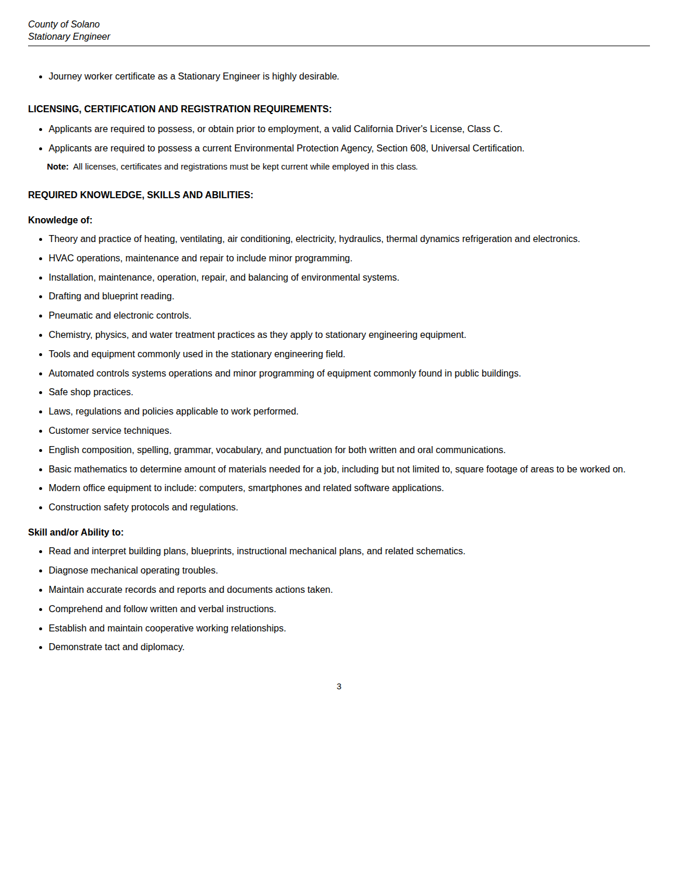County of Solano
Stationary Engineer
Journey worker certificate as a Stationary Engineer is highly desirable.
LICENSING, CERTIFICATION AND REGISTRATION REQUIREMENTS:
Applicants are required to possess, or obtain prior to employment, a valid California Driver's License, Class C.
Applicants are required to possess a current Environmental Protection Agency, Section 608, Universal Certification.
Note: All licenses, certificates and registrations must be kept current while employed in this class.
REQUIRED KNOWLEDGE, SKILLS AND ABILITIES:
Knowledge of:
Theory and practice of heating, ventilating, air conditioning, electricity, hydraulics, thermal dynamics refrigeration and electronics.
HVAC operations, maintenance and repair to include minor programming.
Installation, maintenance, operation, repair, and balancing of environmental systems.
Drafting and blueprint reading.
Pneumatic and electronic controls.
Chemistry, physics, and water treatment practices as they apply to stationary engineering equipment.
Tools and equipment commonly used in the stationary engineering field.
Automated controls systems operations and minor programming of equipment commonly found in public buildings.
Safe shop practices.
Laws, regulations and policies applicable to work performed.
Customer service techniques.
English composition, spelling, grammar, vocabulary, and punctuation for both written and oral communications.
Basic mathematics to determine amount of materials needed for a job, including but not limited to, square footage of areas to be worked on.
Modern office equipment to include: computers, smartphones and related software applications.
Construction safety protocols and regulations.
Skill and/or Ability to:
Read and interpret building plans, blueprints, instructional mechanical plans, and related schematics.
Diagnose mechanical operating troubles.
Maintain accurate records and reports and documents actions taken.
Comprehend and follow written and verbal instructions.
Establish and maintain cooperative working relationships.
Demonstrate tact and diplomacy.
3